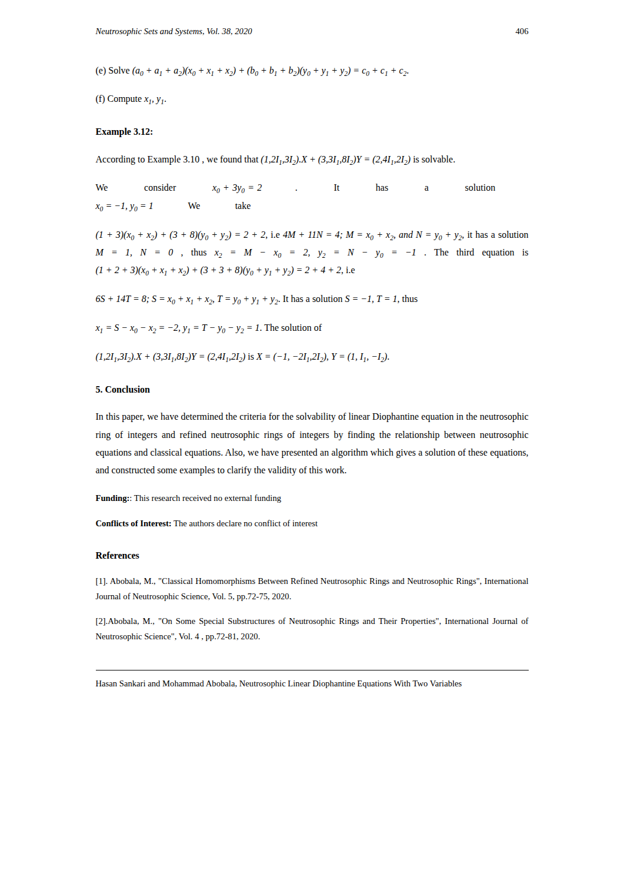Neutrosophic Sets and Systems, Vol. 38, 2020 406
(e) Solve (a0 + a1 + a2)(x0 + x1 + x2) + (b0 + b1 + b2)(y0 + y1 + y2) = c0 + c1 + c2.
(f) Compute x1, y1.
Example 3.12:
According to Example 3.10 , we found that (1,2I1,3I2).X + (3,3I1,8I2)Y = (2,4I1,2I2) is solvable.
We consider x0 + 3y0 = 2 . It has a solution x0 = −1, y0 = 1 We take
(1 + 3)(x0 + x2) + (3 + 8)(y0 + y2) = 2 + 2, i.e 4M + 11N = 4; M = x0 + x2, and N = y0 + y2, it has a solution M = 1, N = 0 , thus x2 = M − x0 = 2, y2 = N − y0 = −1 . The third equation is (1 + 2 + 3)(x0 + x1 + x2) + (3 + 3 + 8)(y0 + y1 + y2) = 2 + 4 + 2, i.e
6S + 14T = 8; S = x0 + x1 + x2, T = y0 + y1 + y2. It has a solution S = −1, T = 1, thus
x1 = S − x0 − x2 = −2, y1 = T − y0 − y2 = 1. The solution of
(1,2I1,3I2).X + (3,3I1,8I2)Y = (2,4I1,2I2) is X = (−1, −2I1,2I2), Y = (1, I1, −I2).
5. Conclusion
In this paper, we have determined the criteria for the solvability of linear Diophantine equation in the neutrosophic ring of integers and refined neutrosophic rings of integers by finding the relationship between neutrosophic equations and classical equations. Also, we have presented an algorithm which gives a solution of these equations, and constructed some examples to clarify the validity of this work.
Funding:: This research received no external funding
Conflicts of Interest: The authors declare no conflict of interest
References
[1]. Abobala, M., "Classical Homomorphisms Between Refined Neutrosophic Rings and Neutrosophic Rings", International Journal of Neutrosophic Science, Vol. 5, pp.72-75, 2020.
[2].Abobala, M., "On Some Special Substructures of Neutrosophic Rings and Their Properties", International Journal of Neutrosophic Science", Vol. 4 , pp.72-81, 2020.
Hasan Sankari and Mohammad Abobala, Neutrosophic Linear Diophantine Equations With Two Variables